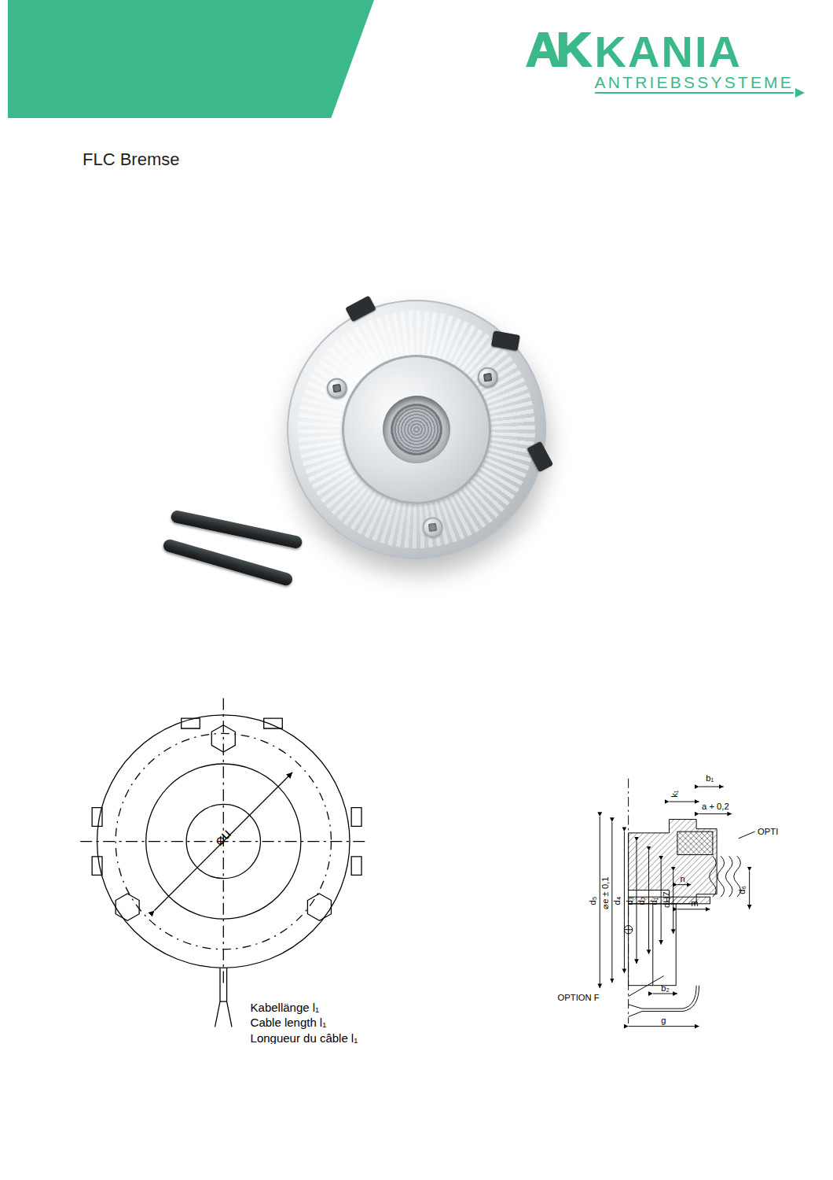AK KANIA ANTRIEBSSYSTEME
FLC Bremse
⌀u Kabellänge l₁ Cable length l₁ Longueur du câble l₁
b₁ k₁ a + 0,2 d₅ ⌀e ± 0,1 d₄ d₃ d₂ d₁ dH7 d₆ n m b₂ g OPTION V OPTION F